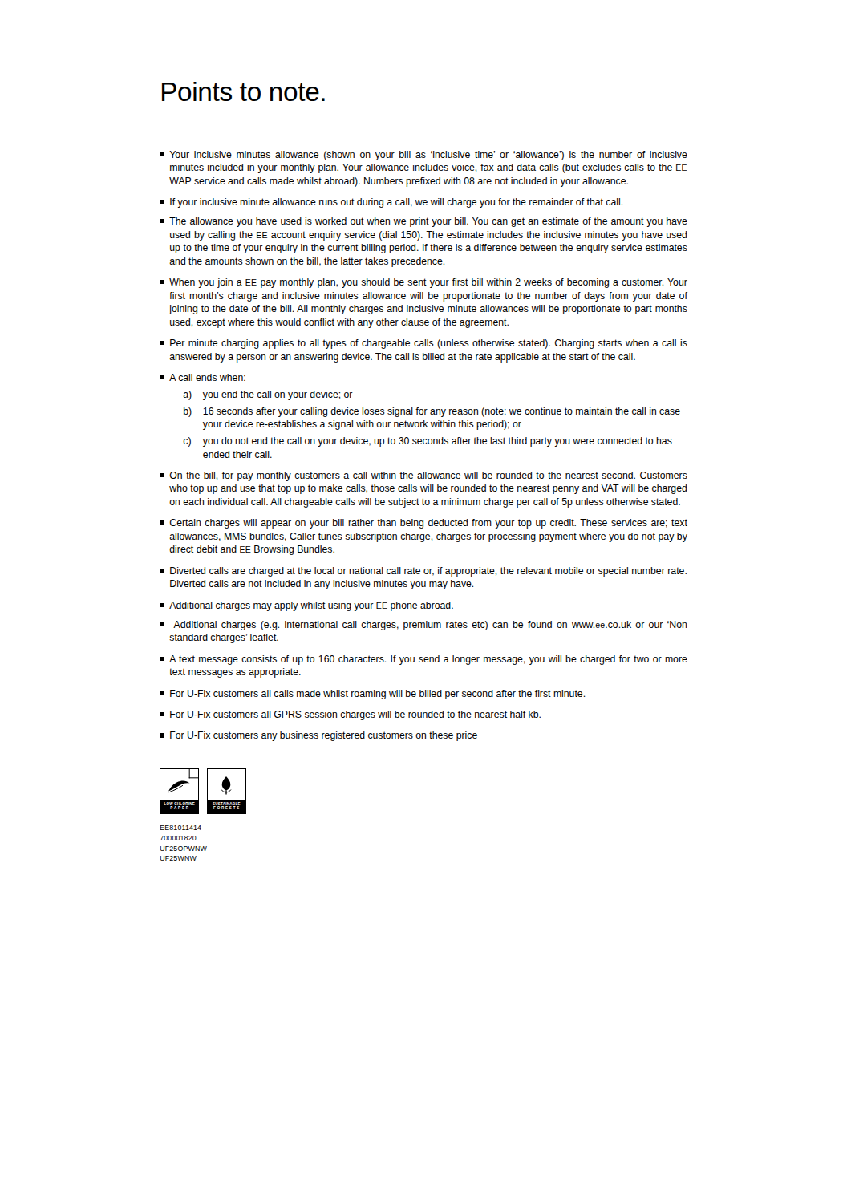Points to note.
Your inclusive minutes allowance (shown on your bill as ‘inclusive time’ or ‘allowance’) is the number of inclusive minutes included in your monthly plan. Your allowance includes voice, fax and data calls (but excludes calls to the EE WAP service and calls made whilst abroad). Numbers prefixed with 08 are not included in your allowance.
If your inclusive minute allowance runs out during a call, we will charge you for the remainder of that call.
The allowance you have used is worked out when we print your bill. You can get an estimate of the amount you have used by calling the EE account enquiry service (dial 150). The estimate includes the inclusive minutes you have used up to the time of your enquiry in the current billing period. If there is a difference between the enquiry service estimates and the amounts shown on the bill, the latter takes precedence.
When you join a EE pay monthly plan, you should be sent your first bill within 2 weeks of becoming a customer. Your first month’s charge and inclusive minutes allowance will be proportionate to the number of days from your date of joining to the date of the bill. All monthly charges and inclusive minute allowances will be proportionate to part months used, except where this would conflict with any other clause of the agreement.
Per minute charging applies to all types of chargeable calls (unless otherwise stated). Charging starts when a call is answered by a person or an answering device. The call is billed at the rate applicable at the start of the call.
A call ends when:
a) you end the call on your device; or
b) 16 seconds after your calling device loses signal for any reason (note: we continue to maintain the call in case your device re-establishes a signal with our network within this period); or
c) you do not end the call on your device, up to 30 seconds after the last third party you were connected to has ended their call.
On the bill, for pay monthly customers a call within the allowance will be rounded to the nearest second. Customers who top up and use that top up to make calls, those calls will be rounded to the nearest penny and VAT will be charged on each individual call. All chargeable calls will be subject to a minimum charge per call of 5p unless otherwise stated.
Certain charges will appear on your bill rather than being deducted from your top up credit. These services are; text allowances, MMS bundles, Caller tunes subscription charge, charges for processing payment where you do not pay by direct debit and EE Browsing Bundles.
Diverted calls are charged at the local or national call rate or, if appropriate, the relevant mobile or special number rate. Diverted calls are not included in any inclusive minutes you may have.
Additional charges may apply whilst using your EE phone abroad.
Additional charges (e.g. international call charges, premium rates etc) can be found on www.ee.co.uk or our ‘Non standard charges’ leaflet.
A text message consists of up to 160 characters. If you send a longer message, you will be charged for two or more text messages as appropriate.
For U-Fix customers all calls made whilst roaming will be billed per second after the first minute.
For U-Fix customers all GPRS session charges will be rounded to the nearest half kb.
For U-Fix customers any business registered customers on these price
LOW CHLORINE
P A P E R
SUSTAINABLE
F O R E S T S
EE81011414
700001820
UF25OPWNW
UF25WNW